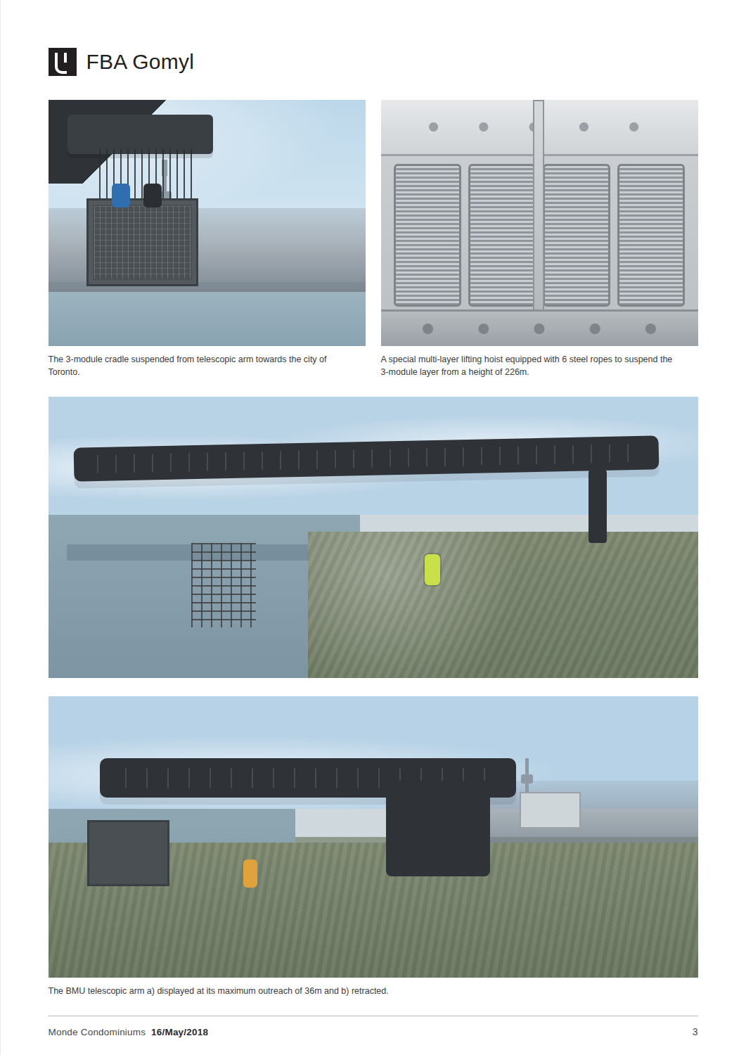FBA Gomyl
The 3-module cradle suspended from telescopic arm towards the city of Toronto.
A special multi-layer lifting hoist equipped with 6 steel ropes to suspend the 3-module layer from a height of 226m.
The BMU telescopic arm a) displayed at its maximum outreach of 36m and b) retracted.
Monde Condominiums 16/May/2018
3